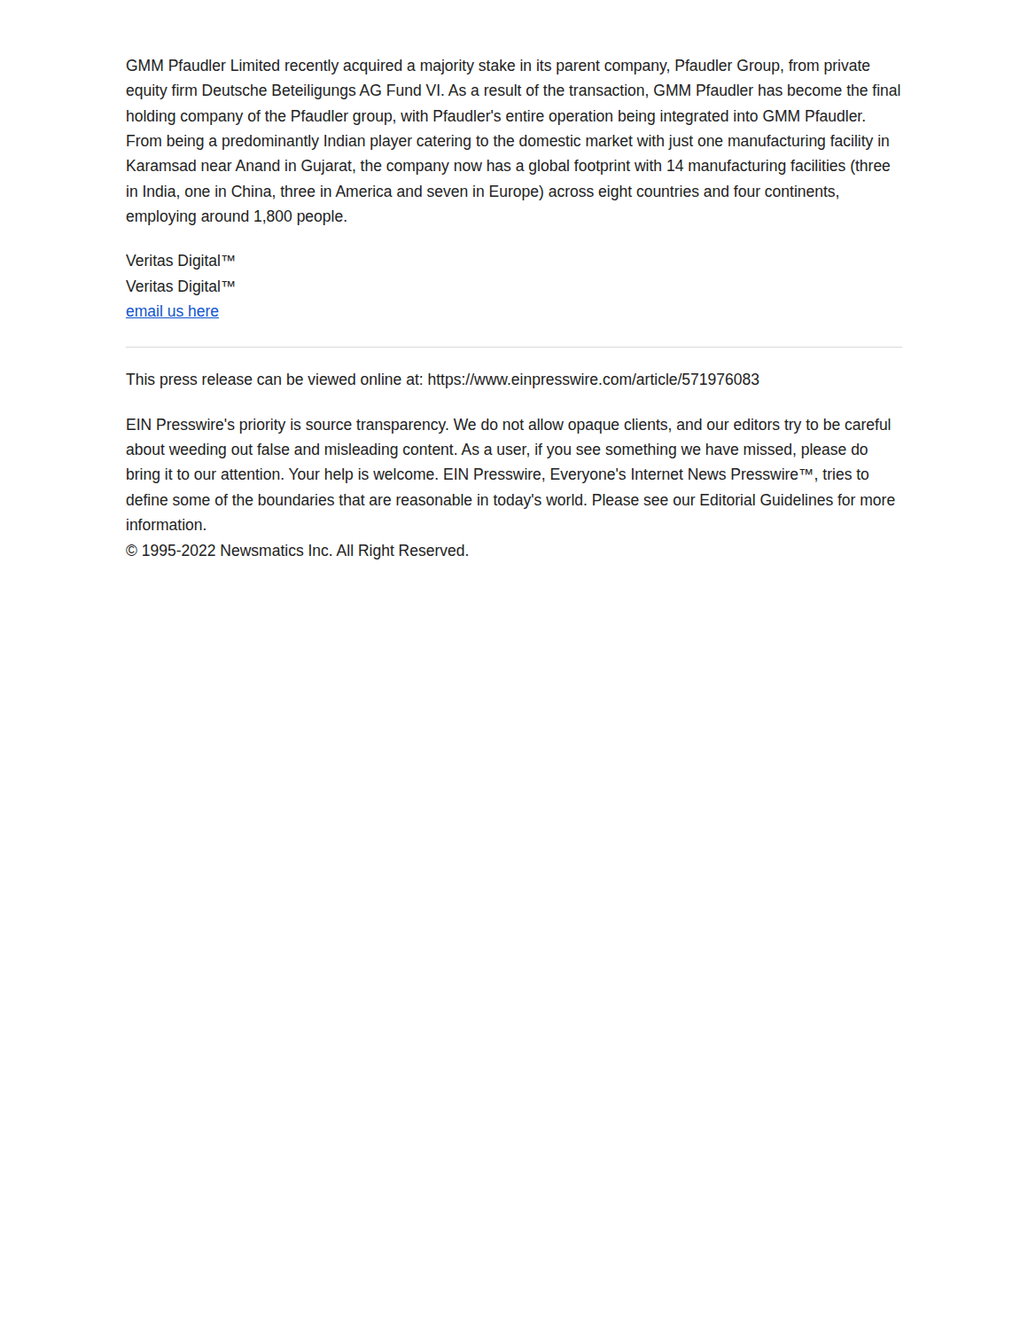GMM Pfaudler Limited recently acquired a majority stake in its parent company, Pfaudler Group, from private equity firm Deutsche Beteiligungs AG Fund VI. As a result of the transaction, GMM Pfaudler has become the final holding company of the Pfaudler group, with Pfaudler's entire operation being integrated into GMM Pfaudler. From being a predominantly Indian player catering to the domestic market with just one manufacturing facility in Karamsad near Anand in Gujarat, the company now has a global footprint with 14 manufacturing facilities (three in India, one in China, three in America and seven in Europe) across eight countries and four continents, employing around 1,800 people.
Veritas Digital™
Veritas Digital™
email us here
This press release can be viewed online at: https://www.einpresswire.com/article/571976083
EIN Presswire's priority is source transparency. We do not allow opaque clients, and our editors try to be careful about weeding out false and misleading content. As a user, if you see something we have missed, please do bring it to our attention. Your help is welcome. EIN Presswire, Everyone's Internet News Presswire™, tries to define some of the boundaries that are reasonable in today's world. Please see our Editorial Guidelines for more information.
© 1995-2022 Newsmatics Inc. All Right Reserved.